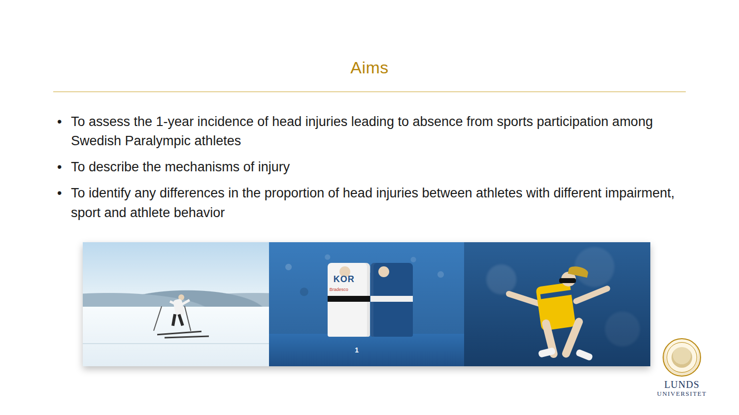Aims
To assess the 1-year incidence of head injuries leading to absence from sports participation among Swedish Paralympic athletes
To describe the mechanisms of injury
To identify any differences in the proportion of head injuries between athletes with different impairment, sport and athlete behavior
KOR
Bradesco
1
LUNDS
UNIVERSITET